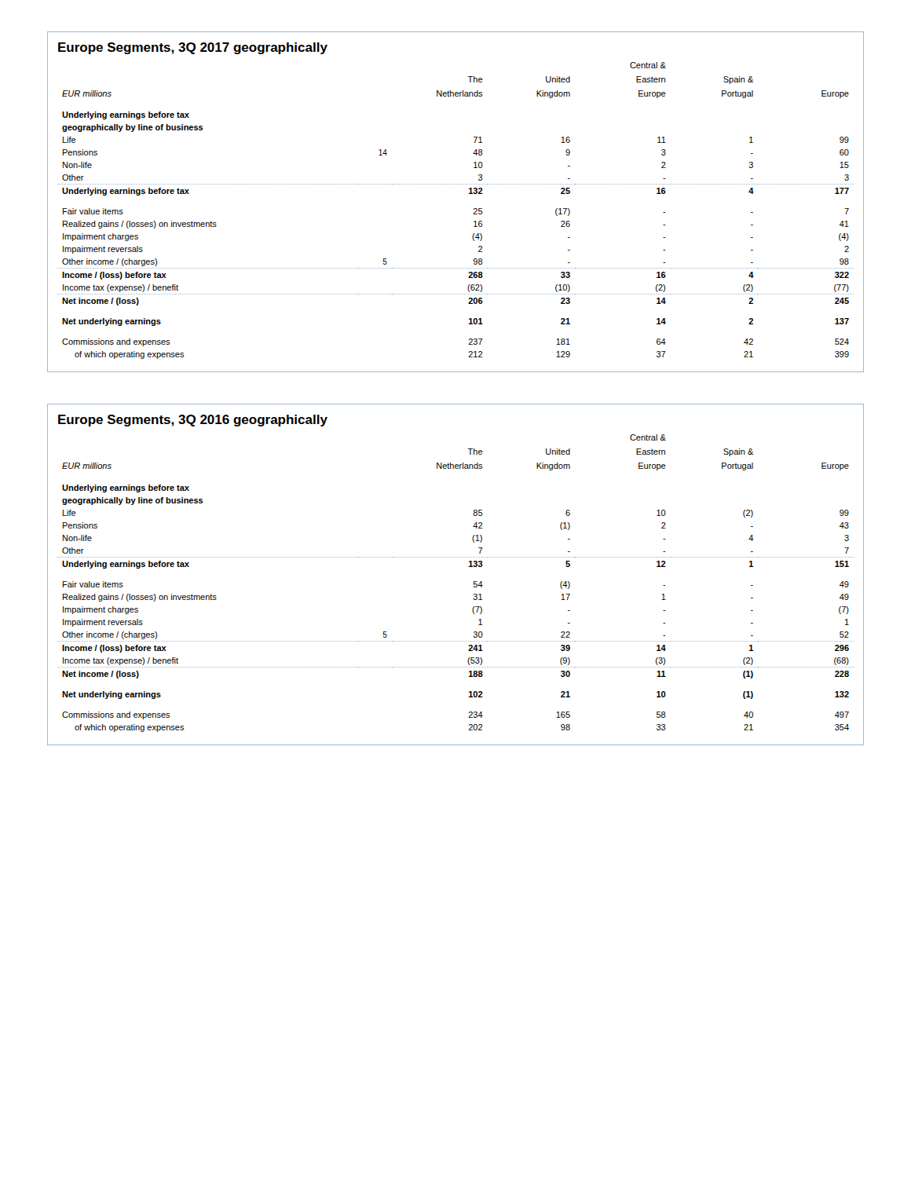Europe Segments, 3Q 2017 geographically
| | | | | Central & | | |
| --- | --- | --- | --- | --- | --- | --- |
| | | The | United | Eastern | Spain & | |
| EUR millions | | Netherlands | Kingdom | Europe | Portugal | Europe |
| Underlying earnings before tax | | | | | | |
| geographically by line of business | | | | | | |
| Life | | 71 | 16 | 11 | 1 | 99 |
| Pensions | 14 | 48 | 9 | 3 | - | 60 |
| Non-life | | 10 | - | 2 | 3 | 15 |
| Other | | 3 | - | - | - | 3 |
| Underlying earnings before tax | | 132 | 25 | 16 | 4 | 177 |
| Fair value items | | 25 | (17) | - | - | 7 |
| Realized gains / (losses) on investments | | 16 | 26 | - | - | 41 |
| Impairment charges | | (4) | - | - | - | (4) |
| Impairment reversals | | 2 | - | - | - | 2 |
| Other income / (charges) | 5 | 98 | - | - | - | 98 |
| Income / (loss) before tax | | 268 | 33 | 16 | 4 | 322 |
| Income tax (expense) / benefit | | (62) | (10) | (2) | (2) | (77) |
| Net income / (loss) | | 206 | 23 | 14 | 2 | 245 |
| Net underlying earnings | | 101 | 21 | 14 | 2 | 137 |
| Commissions and expenses | | 237 | 181 | 64 | 42 | 524 |
| of which operating expenses | | 212 | 129 | 37 | 21 | 399 |
Europe Segments, 3Q 2016 geographically
| | | | | Central & | | |
| --- | --- | --- | --- | --- | --- | --- |
| | | The | United | Eastern | Spain & | |
| EUR millions | | Netherlands | Kingdom | Europe | Portugal | Europe |
| Underlying earnings before tax | | | | | | |
| geographically by line of business | | | | | | |
| Life | | 85 | 6 | 10 | (2) | 99 |
| Pensions | | 42 | (1) | 2 | - | 43 |
| Non-life | | (1) | - | - | 4 | 3 |
| Other | | 7 | - | - | - | 7 |
| Underlying earnings before tax | | 133 | 5 | 12 | 1 | 151 |
| Fair value items | | 54 | (4) | - | - | 49 |
| Realized gains / (losses) on investments | | 31 | 17 | 1 | - | 49 |
| Impairment charges | | (7) | - | - | - | (7) |
| Impairment reversals | | 1 | - | - | - | 1 |
| Other income / (charges) | 5 | 30 | 22 | - | - | 52 |
| Income / (loss) before tax | | 241 | 39 | 14 | 1 | 296 |
| Income tax (expense) / benefit | | (53) | (9) | (3) | (2) | (68) |
| Net income / (loss) | | 188 | 30 | 11 | (1) | 228 |
| Net underlying earnings | | 102 | 21 | 10 | (1) | 132 |
| Commissions and expenses | | 234 | 165 | 58 | 40 | 497 |
| of which operating expenses | | 202 | 98 | 33 | 21 | 354 |